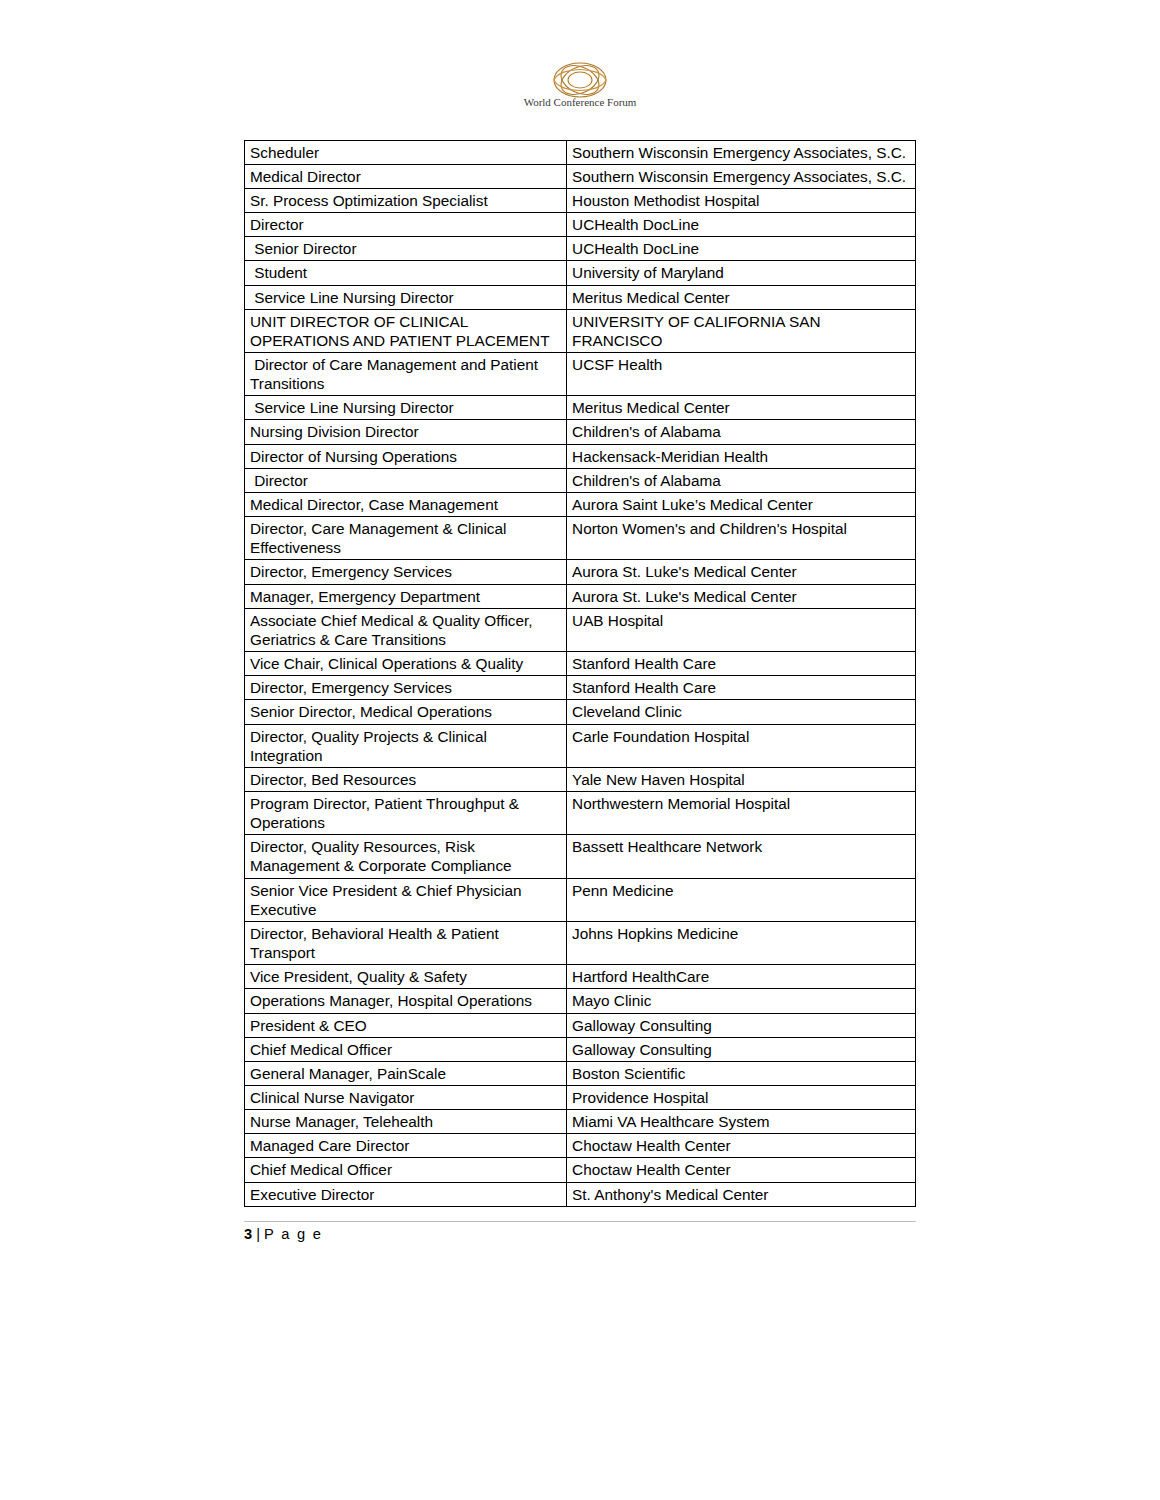World Conference Forum
| Scheduler | Southern Wisconsin Emergency Associates, S.C. |
| Medical Director | Southern Wisconsin Emergency Associates, S.C. |
| Sr. Process Optimization Specialist | Houston Methodist Hospital |
| Director | UCHealth DocLine |
| Senior Director | UCHealth DocLine |
| Student | University of Maryland |
| Service Line Nursing Director | Meritus Medical Center |
| UNIT DIRECTOR OF CLINICAL OPERATIONS AND PATIENT PLACEMENT | UNIVERSITY OF CALIFORNIA SAN FRANCISCO |
| Director of Care Management and Patient Transitions | UCSF Health |
| Service Line Nursing Director | Meritus Medical Center |
| Nursing Division Director | Children's of Alabama |
| Director of Nursing Operations | Hackensack-Meridian Health |
| Director | Children's of Alabama |
| Medical Director, Case Management | Aurora Saint Luke’s Medical Center |
| Director, Care Management & Clinical Effectiveness | Norton Women's and Children's Hospital |
| Director, Emergency Services | Aurora St. Luke's Medical Center |
| Manager, Emergency Department | Aurora St. Luke's Medical Center |
| Associate Chief Medical & Quality Officer, Geriatrics & Care Transitions | UAB Hospital |
| Vice Chair, Clinical Operations & Quality | Stanford Health Care |
| Director, Emergency Services | Stanford Health Care |
| Senior Director, Medical Operations | Cleveland Clinic |
| Director, Quality Projects & Clinical Integration | Carle Foundation Hospital |
| Director, Bed Resources | Yale New Haven Hospital |
| Program Director, Patient Throughput & Operations | Northwestern Memorial Hospital |
| Director, Quality Resources, Risk Management & Corporate Compliance | Bassett Healthcare Network |
| Senior Vice President & Chief Physician Executive | Penn Medicine |
| Director, Behavioral Health & Patient Transport | Johns Hopkins Medicine |
| Vice President, Quality & Safety | Hartford HealthCare |
| Operations Manager, Hospital Operations | Mayo Clinic |
| President & CEO | Galloway Consulting |
| Chief Medical Officer | Galloway Consulting |
| General Manager, PainScale | Boston Scientific |
| Clinical Nurse Navigator | Providence Hospital |
| Nurse Manager, Telehealth | Miami VA Healthcare System |
| Managed Care Director | Choctaw Health Center |
| Chief Medical Officer | Choctaw Health Center |
| Executive Director | St. Anthony's Medical Center |
3 | P a g e